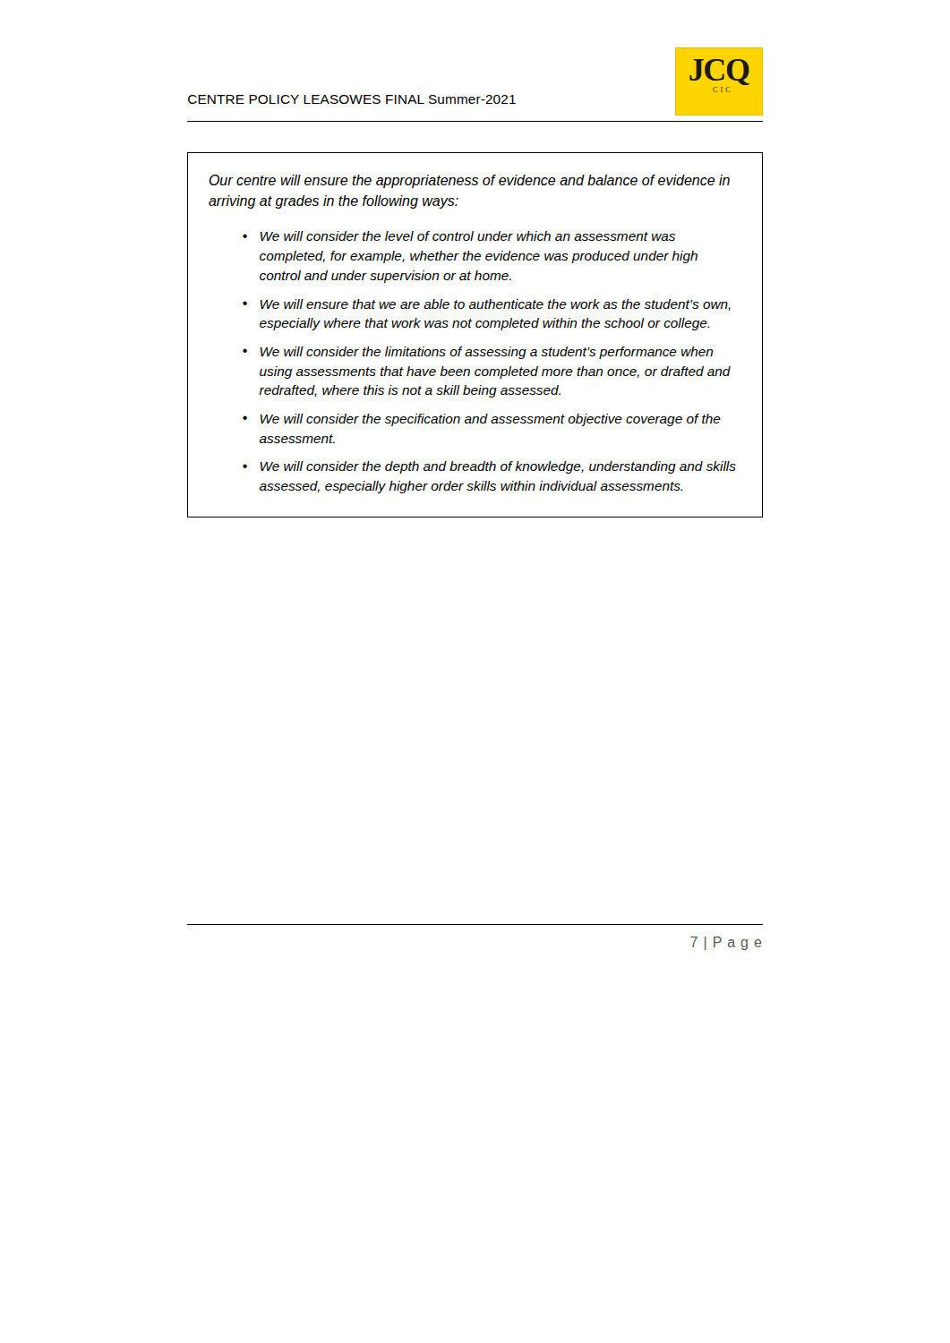JCQ CIC
CENTRE POLICY LEASOWES FINAL Summer-2021
Our centre will ensure the appropriateness of evidence and balance of evidence in arriving at grades in the following ways:
We will consider the level of control under which an assessment was completed, for example, whether the evidence was produced under high control and under supervision or at home.
We will ensure that we are able to authenticate the work as the student’s own, especially where that work was not completed within the school or college.
We will consider the limitations of assessing a student’s performance when using assessments that have been completed more than once, or drafted and redrafted, where this is not a skill being assessed.
We will consider the specification and assessment objective coverage of the assessment.
We will consider the depth and breadth of knowledge, understanding and skills assessed, especially higher order skills within individual assessments.
7 | P a g e